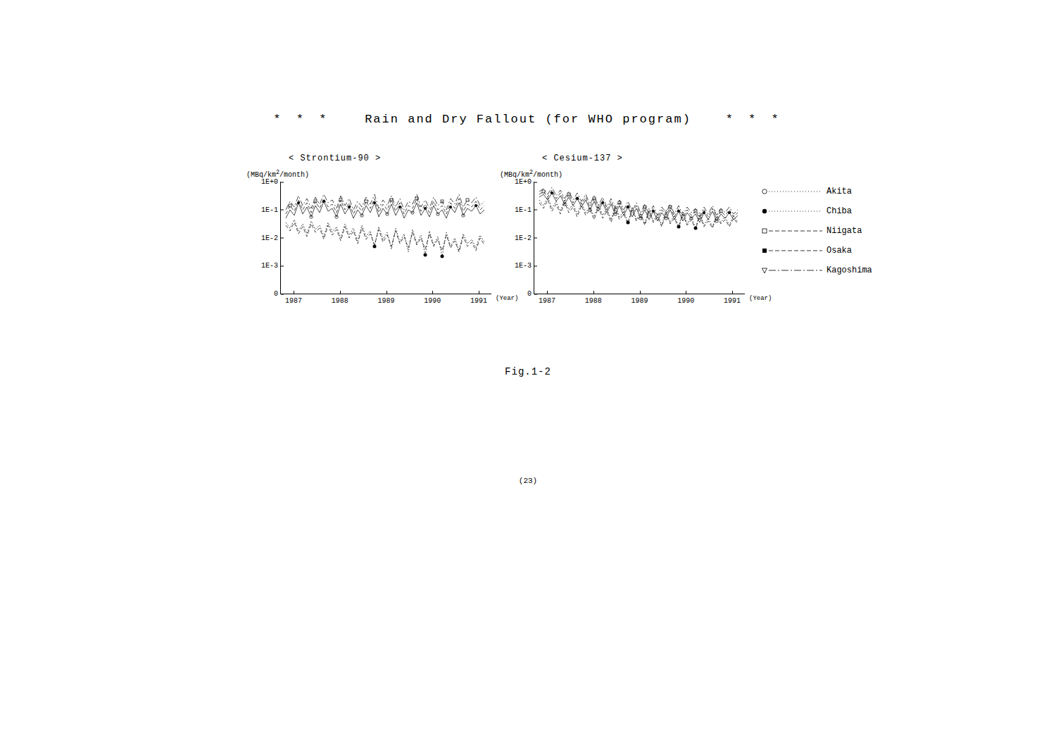* * * Rain and Dry Fallout (for WHO program) * * *
< Strontium-90 >
(MBq/km2/month)
1E+0 1E-1 1E-2 1E-3 0 1987 1988 1989 1990 1991 (Year)
< Cesium-137 >
(MBq/km2/month)
1E+0 1E-1 1E-2 1E-3 0 1987 1988 1989 1990 1991 (Year)
Akita
Chiba
Niigata
Osaka
Kagoshima
Fig.1-2
(23)